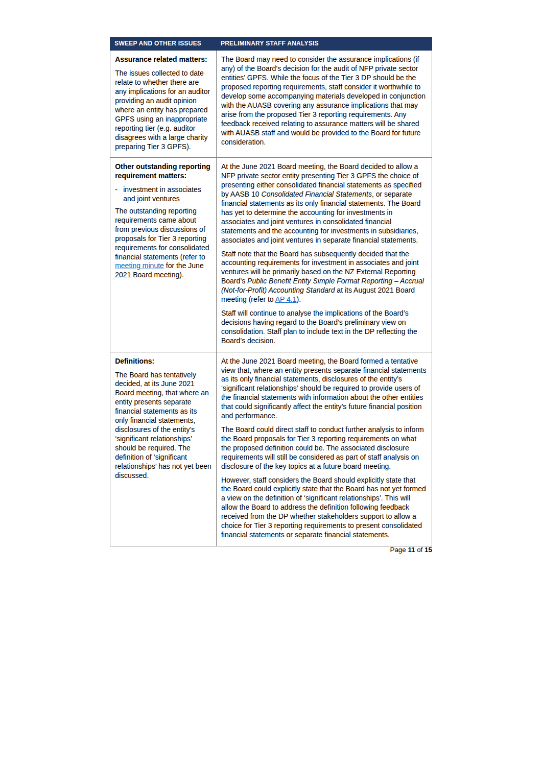| SWEEP AND OTHER ISSUES | PRELIMINARY STAFF ANALYSIS |
| --- | --- |
| Assurance related matters: The issues collected to date relate to whether there are any implications for an auditor providing an audit opinion where an entity has prepared GPFS using an inappropriate reporting tier (e.g. auditor disagrees with a large charity preparing Tier 3 GPFS). | The Board may need to consider the assurance implications (if any) of the Board’s decision for the audit of NFP private sector entities’ GPFS. While the focus of the Tier 3 DP should be the proposed reporting requirements, staff consider it worthwhile to develop some accompanying materials developed in conjunction with the AUASB covering any assurance implications that may arise from the proposed Tier 3 reporting requirements. Any feedback received relating to assurance matters will be shared with AUASB staff and would be provided to the Board for future consideration. |
| Other outstanding reporting requirement matters: investment in associates and joint ventures The outstanding reporting requirements came about from previous discussions of proposals for Tier 3 reporting requirements for consolidated financial statements (refer to meeting minute for the June 2021 Board meeting). | At the June 2021 Board meeting, the Board decided to allow a NFP private sector entity presenting Tier 3 GPFS the choice of presenting either consolidated financial statements as specified by AASB 10 Consolidated Financial Statements , or separate financial statements as its only financial statements. The Board has yet to determine the accounting for investments in associates and joint ventures in consolidated financial statements and the accounting for investments in subsidiaries, associates and joint ventures in separate financial statements. Staff note that the Board has subsequently decided that the accounting requirements for investment in associates and joint ventures will be primarily based on the NZ External Reporting Board’s Public Benefit Entity Simple Format Reporting – Accrual (Not-for-Profit) Accounting Standard at its August 2021 Board meeting (refer to AP 4.1 ). Staff will continue to analyse the implications of the Board’s decisions having regard to the Board’s preliminary view on consolidation. Staff plan to include text in the DP reflecting the Board’s decision. |
| Definitions: The Board has tentatively decided, at its June 2021 Board meeting, that where an entity presents separate financial statements as its only financial statements, disclosures of the entity’s ‘significant relationships’ should be required. The definition of ‘significant relationships’ has not yet been discussed. | At the June 2021 Board meeting, the Board formed a tentative view that, where an entity presents separate financial statements as its only financial statements, disclosures of the entity’s ‘significant relationships’ should be required to provide users of the financial statements with information about the other entities that could significantly affect the entity’s future financial position and performance. The Board could direct staff to conduct further analysis to inform the Board proposals for Tier 3 reporting requirements on what the proposed definition could be. The associated disclosure requirements will still be considered as part of staff analysis on disclosure of the key topics at a future board meeting. However, staff considers the Board should explicitly state that the Board could explicitly state that the Board has not yet formed a view on the definition of ‘significant relationships’. This will allow the Board to address the definition following feedback received from the DP whether stakeholders support to allow a choice for Tier 3 reporting requirements to present consolidated financial statements or separate financial statements. |
Page 11 of 15